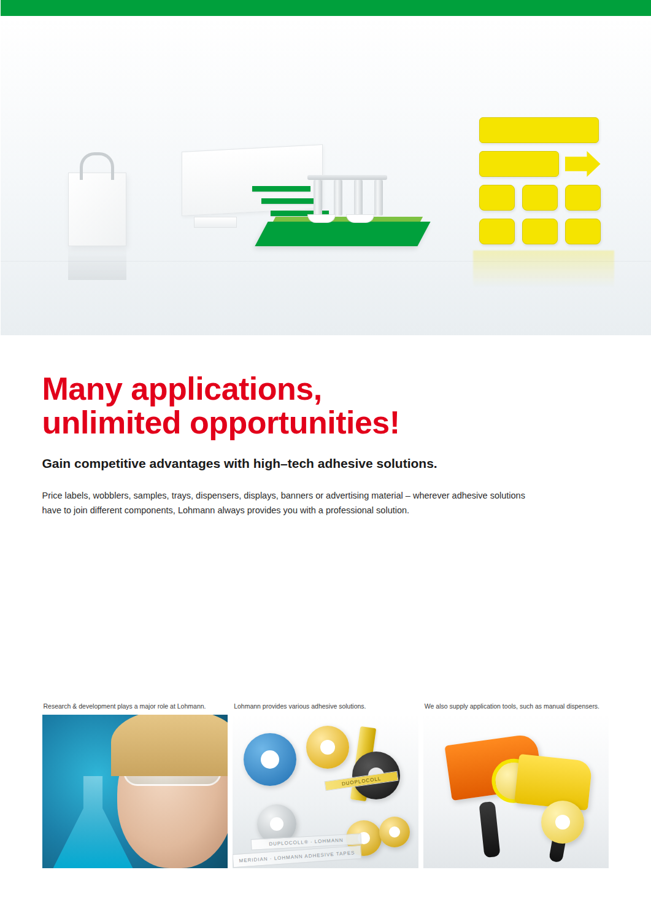Many applications,
unlimited opportunities!
Gain competitive advantages with high–tech adhesive solutions.
Price labels, wobblers, samples, trays, dispensers, displays, banners or advertising material – wherever adhesive solutions have to join different components, Lohmann always provides you with a professional solution.
Research & development plays a major role at Lohmann.
Lohmann provides various adhesive solutions.
DUOPLOCOLL
DUPLOCOLL® · LOHMANN
MERIDIAN · LOHMANN ADHESIVE TAPES
We also supply application tools, such as manual dispensers.